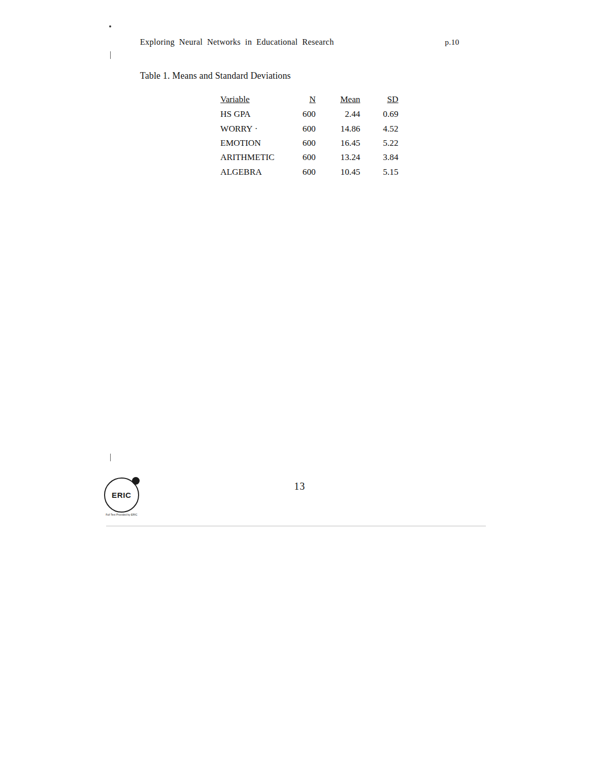Exploring Neural Networks in Educational Research
p.10
Table 1. Means and Standard Deviations
| Variable | N | Mean | SD |
| --- | --- | --- | --- |
| HS GPA | 600 | 2.44 | 0.69 |
| WORRY · | 600 | 14.86 | 4.52 |
| EMOTION | 600 | 16.45 | 5.22 |
| ARITHMETIC | 600 | 13.24 | 3.84 |
| ALGEBRA | 600 | 10.45 | 5.15 |
13
ERIC
Full Text Provided by ERIC